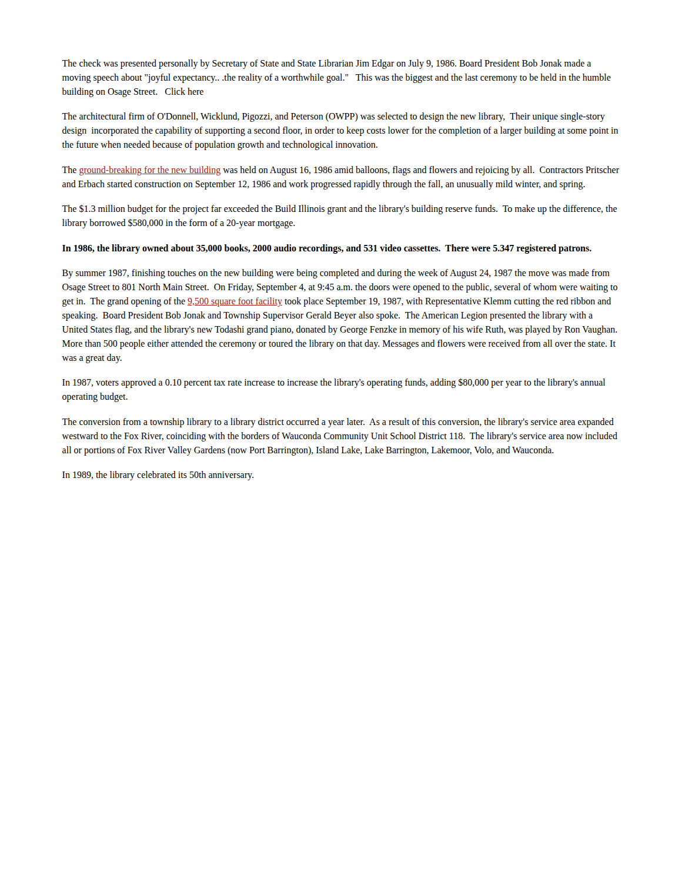The check was presented personally by Secretary of State and State Librarian Jim Edgar on July 9, 1986. Board President Bob Jonak made a moving speech about "joyful expectancy.. .the reality of a worthwhile goal." This was the biggest and the last ceremony to be held in the humble building on Osage Street. Click here
The architectural firm of O'Donnell, Wicklund, Pigozzi, and Peterson (OWPP) was selected to design the new library, Their unique single-story design incorporated the capability of supporting a second floor, in order to keep costs lower for the completion of a larger building at some point in the future when needed because of population growth and technological innovation.
The ground-breaking for the new building was held on August 16, 1986 amid balloons, flags and flowers and rejoicing by all. Contractors Pritscher and Erbach started construction on September 12, 1986 and work progressed rapidly through the fall, an unusually mild winter, and spring.
The $1.3 million budget for the project far exceeded the Build Illinois grant and the library's building reserve funds. To make up the difference, the library borrowed $580,000 in the form of a 20-year mortgage.
In 1986, the library owned about 35,000 books, 2000 audio recordings, and 531 video cassettes. There were 5.347 registered patrons.
By summer 1987, finishing touches on the new building were being completed and during the week of August 24, 1987 the move was made from Osage Street to 801 North Main Street. On Friday, September 4, at 9:45 a.m. the doors were opened to the public, several of whom were waiting to get in. The grand opening of the 9,500 square foot facility took place September 19, 1987, with Representative Klemm cutting the red ribbon and speaking. Board President Bob Jonak and Township Supervisor Gerald Beyer also spoke. The American Legion presented the library with a United States flag, and the library's new Todashi grand piano, donated by George Fenzke in memory of his wife Ruth, was played by Ron Vaughan. More than 500 people either attended the ceremony or toured the library on that day. Messages and flowers were received from all over the state. It was a great day.
In 1987, voters approved a 0.10 percent tax rate increase to increase the library's operating funds, adding $80,000 per year to the library's annual operating budget.
The conversion from a township library to a library district occurred a year later. As a result of this conversion, the library's service area expanded westward to the Fox River, coinciding with the borders of Wauconda Community Unit School District 118. The library's service area now included all or portions of Fox River Valley Gardens (now Port Barrington), Island Lake, Lake Barrington, Lakemoor, Volo, and Wauconda.
In 1989, the library celebrated its 50th anniversary.